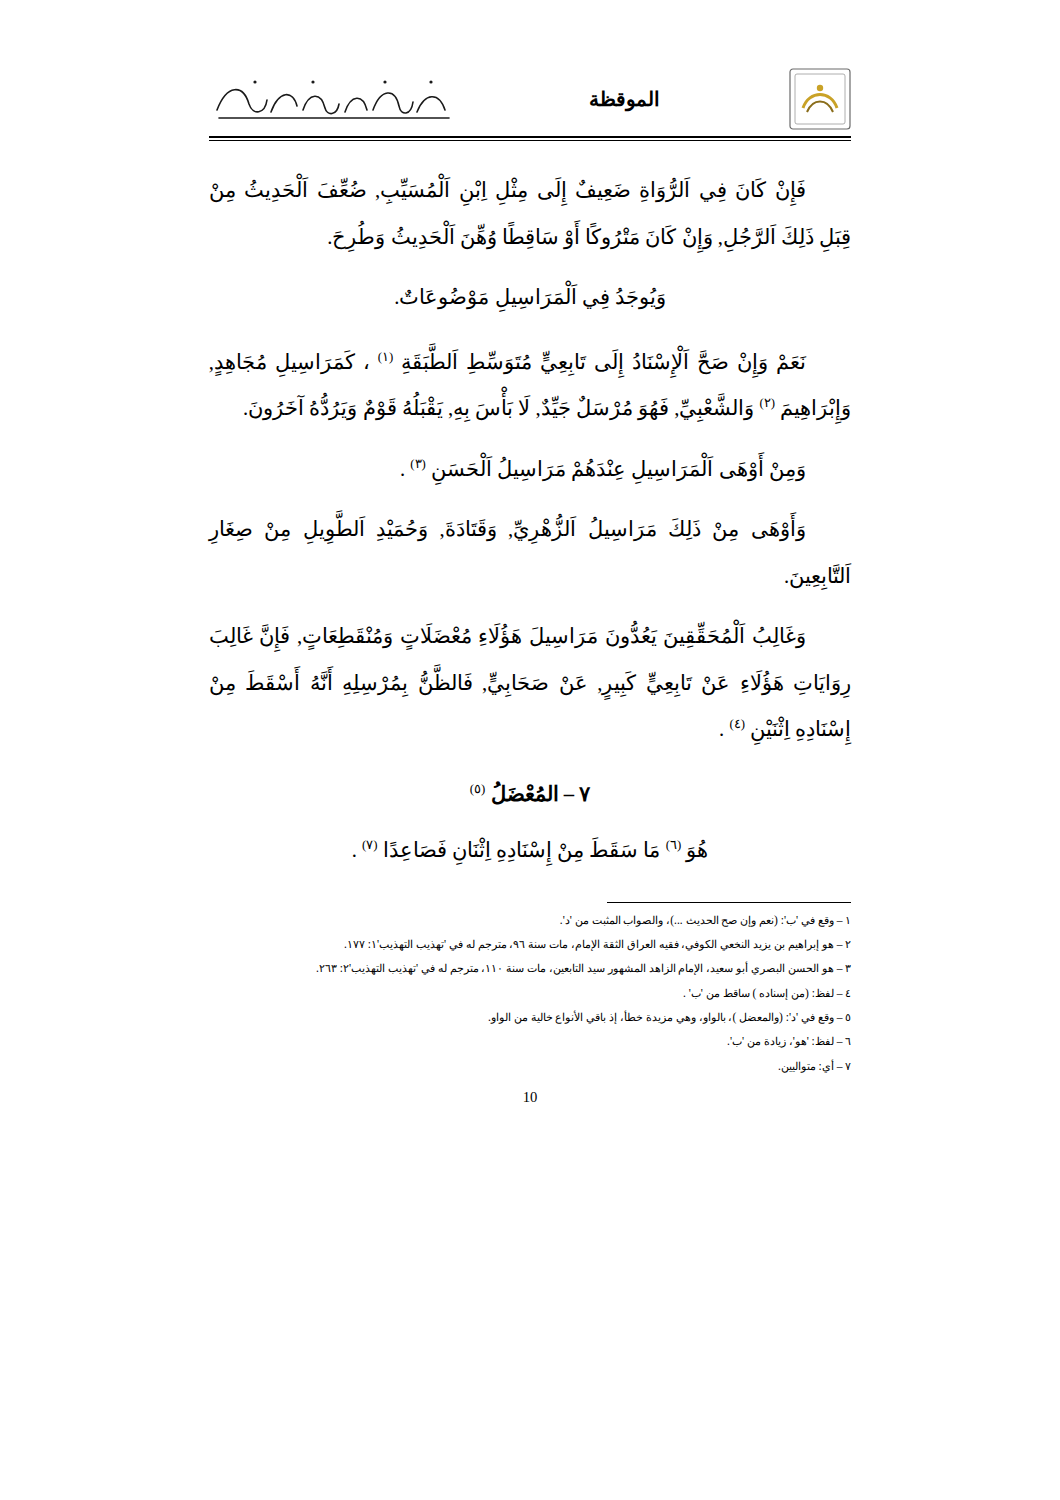الموقظة
فَإِنْ كَانَ فِي اَلرُّوَاةِ ضَعِيفٌ إِلَى مِثْلِ اِبْنِ اَلْمُسَيِّبِ, ضُعِّفَ اَلْحَدِيثُ مِنْ قِبَلِ ذَلِكَ اَلرَّجُلِ, وَإِنْ كَانَ مَتْرُوكًا أَوْ سَاقِطًا وُهِّنَ اَلْحَدِيثُ وَطُرِحَ.
وَيُوجَدُ فِي اَلْمَرَاسِيلِ مَوْضُوعَاتٌ.
نَعَمْ وَإِنْ صَحَّ اَلْإِسْنَادُ إِلَى تَابِعِيٍّ مُتَوَسِّطِ اَلطَّبَقَةِ (١) ، كَمَرَاسِيلِ مُجَاهِدٍ, وَإِبْرَاهِيمَ (٢) وَالشَّعْبِيِّ, فَهُوَ مُرْسَلٌ جَيِّدٌ, لَا بَأْسَ بِهِ, يَقْبَلُهُ قَوْمٌ وَيَرُدُّهُ آخَرُونَ.
وَمِنْ أَوْهَى اَلْمَرَاسِيلِ عِنْدَهُمْ مَرَاسِيلُ اَلْحَسَنِ (٣) .
وَأَوْهَى مِنْ ذَلِكَ مَرَاسِيلُ اَلزُّهْرِيِّ, وَقَتَادَةَ, وَحُمَيْدِ اَلطَّوِيلِ مِنْ صِغَارِ اَلتَّابِعِينَ.
وَغَالِبُ اَلْمُحَقِّقِينَ يَعُدُّونَ مَرَاسِيلَ هَؤُلَاءِ مُعْضَلَاتٍ وَمُنْقَطِعَاتٍ, فَإِنَّ غَالِبَ رِوَايَاتِ هَؤُلَاءِ عَنْ تَابِعِيٍّ كَبِيرٍ, عَنْ صَحَابِيٍّ, فَالظَّنُّ بِمُرْسِلِهِ أَنَّهُ أَسْقَطَ مِنْ إِسْنَادِهِ اِثْنَيْنِ (٤) .
٧ – المُعْضَلُ (٥)
هُوَ (٦) مَا سَقَطَ مِنْ إِسْنَادِهِ اِثْنَانِ فَصَاعِدًا (٧) .
١ – وقع في 'ب': (نعم وإن صح الحديث ...)، والصواب المثبت من 'د'.
٢ – هو إبراهيم بن يزيد النخعي الكوفي، فقيه العراق الثقة الإمام، مات سنة ٩٦، مترجم له في 'تهذيب التهذيب'١: ١٧٧.
٣ – هو الحسن البصري أبو سعيد، الإمام الزاهد المشهور سيد التابعين، مات سنة ١١٠، مترجم له في 'تهذيب التهذيب'٢: ٢٦٣.
٤ – لفظ: (من إسناده ) ساقط من 'ب' .
٥ – وقع في 'د': (والمعضل )، بالواو، وهي مزيدة خطأ، إذ باقي الأنواع خالية من الواو.
٦ – لفظ: 'هو'، زيادة من 'ب'.
٧ – أي: متواليين.
10